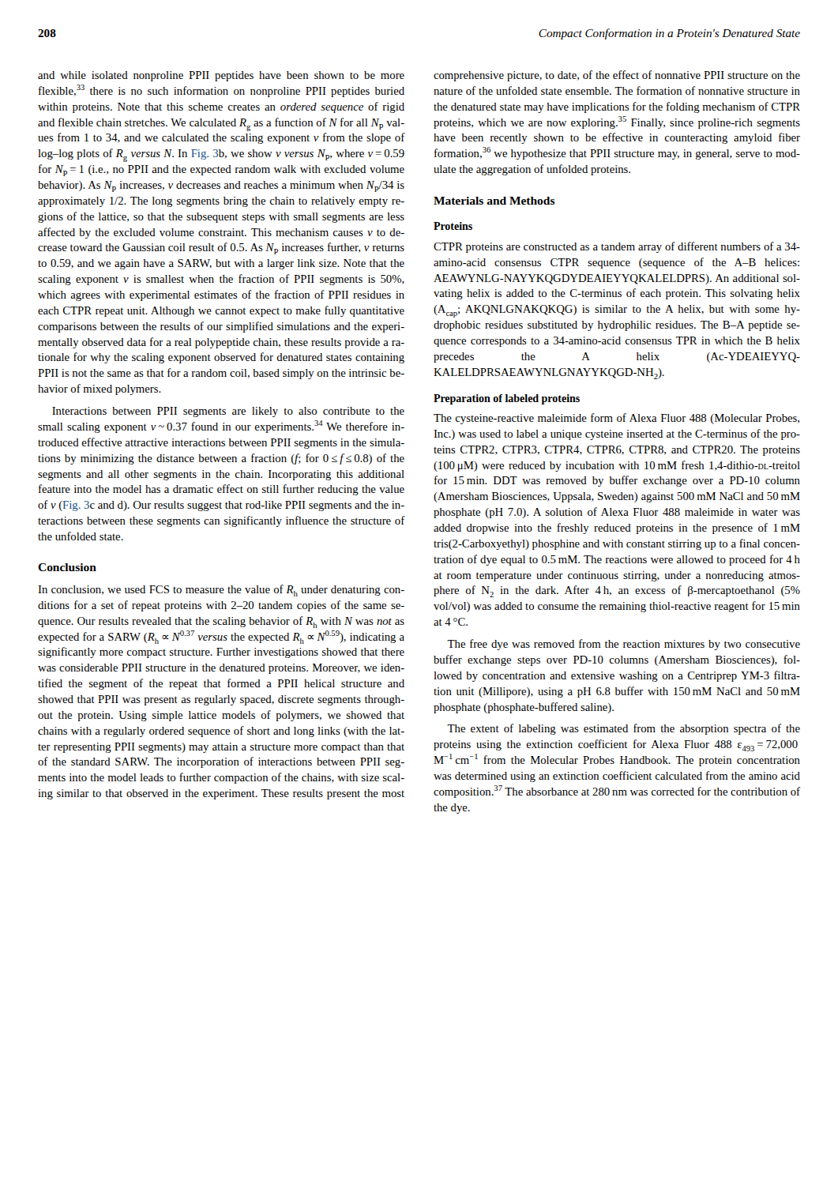208 Compact Conformation in a Protein's Denatured State
and while isolated nonproline PPII peptides have been shown to be more flexible,33 there is no such information on nonproline PPII peptides buried within proteins. Note that this scheme creates an ordered sequence of rigid and flexible chain stretches. We calculated Rg as a function of N for all NP values from 1 to 34, and we calculated the scaling exponent v from the slope of log–log plots of Rg versus N. In Fig. 3b, we show v versus NP, where v = 0.59 for NP = 1 (i.e., no PPII and the expected random walk with excluded volume behavior). As NP increases, v decreases and reaches a minimum when NP/34 is approximately 1/2. The long segments bring the chain to relatively empty regions of the lattice, so that the subsequent steps with small segments are less affected by the excluded volume constraint. This mechanism causes v to decrease toward the Gaussian coil result of 0.5. As NP increases further, v returns to 0.59, and we again have a SARW, but with a larger link size. Note that the scaling exponent v is smallest when the fraction of PPII segments is 50%, which agrees with experimental estimates of the fraction of PPII residues in each CTPR repeat unit. Although we cannot expect to make fully quantitative comparisons between the results of our simplified simulations and the experimentally observed data for a real polypeptide chain, these results provide a rationale for why the scaling exponent observed for denatured states containing PPII is not the same as that for a random coil, based simply on the intrinsic behavior of mixed polymers.
Interactions between PPII segments are likely to also contribute to the small scaling exponent v ~ 0.37 found in our experiments.34 We therefore introduced effective attractive interactions between PPII segments in the simulations by minimizing the distance between a fraction (f; for 0 ≤ f ≤ 0.8) of the segments and all other segments in the chain. Incorporating this additional feature into the model has a dramatic effect on still further reducing the value of v (Fig. 3c and d). Our results suggest that rod-like PPII segments and the interactions between these segments can significantly influence the structure of the unfolded state.
Conclusion
In conclusion, we used FCS to measure the value of Rh under denaturing conditions for a set of repeat proteins with 2–20 tandem copies of the same sequence. Our results revealed that the scaling behavior of Rh with N was not as expected for a SARW (Rh ∝ N0.37 versus the expected Rh ∝ N0.59), indicating a significantly more compact structure. Further investigations showed that there was considerable PPII structure in the denatured proteins. Moreover, we identified the segment of the repeat that formed a PPII helical structure and showed that PPII was present as regularly spaced, discrete segments throughout the protein. Using simple lattice models of polymers, we showed that chains with a regularly ordered sequence of short and long links (with the latter representing PPII segments) may attain a structure more compact than that of the standard SARW. The incorporation of interactions between PPII segments into the model leads to further compaction of the chains, with size scaling similar to that observed in the experiment. These results present the most comprehensive picture, to date, of the effect of nonnative PPII structure on the nature of the unfolded state ensemble. The formation of nonnative structure in the denatured state may have implications for the folding mechanism of CTPR proteins, which we are now exploring.35 Finally, since proline-rich segments have been recently shown to be effective in counteracting amyloid fiber formation,36 we hypothesize that PPII structure may, in general, serve to modulate the aggregation of unfolded proteins.
Materials and Methods
Proteins
CTPR proteins are constructed as a tandem array of different numbers of a 34-amino-acid consensus CTPR sequence (sequence of the A–B helices: AEAWYNLG-NAYYKQGDYDEAIEYYQKALELDPRS). An additional solvating helix is added to the C-terminus of each protein. This solvating helix (Acap; AKQNLGNAKQKQG) is similar to the A helix, but with some hydrophobic residues substituted by hydrophilic residues. The B–A peptide sequence corresponds to a 34-amino-acid consensus TPR in which the B helix precedes the A helix (Ac-YDEAIEYYQ-KALELDPRSAEAWYNLGNAYYKQGD-NH2).
Preparation of labeled proteins
The cysteine-reactive maleimide form of Alexa Fluor 488 (Molecular Probes, Inc.) was used to label a unique cysteine inserted at the C-terminus of the proteins CTPR2, CTPR3, CTPR4, CTPR6, CTPR8, and CTPR20. The proteins (100 μM) were reduced by incubation with 10 mM fresh 1,4-dithio-dl-treitol for 15 min. DDT was removed by buffer exchange over a PD-10 column (Amersham Biosciences, Uppsala, Sweden) against 500 mM NaCl and 50 mM phosphate (pH 7.0). A solution of Alexa Fluor 488 maleimide in water was added dropwise into the freshly reduced proteins in the presence of 1 mM tris(2-Carboxyethyl) phosphine and with constant stirring up to a final concentration of dye equal to 0.5 mM. The reactions were allowed to proceed for 4 h at room temperature under continuous stirring, under a nonreducing atmosphere of N2 in the dark. After 4 h, an excess of β-mercaptoethanol (5% vol/vol) was added to consume the remaining thiol-reactive reagent for 15 min at 4 °C.
The free dye was removed from the reaction mixtures by two consecutive buffer exchange steps over PD-10 columns (Amersham Biosciences), followed by concentration and extensive washing on a Centriprep YM-3 filtration unit (Millipore), using a pH 6.8 buffer with 150 mM NaCl and 50 mM phosphate (phosphate-buffered saline).
The extent of labeling was estimated from the absorption spectra of the proteins using the extinction coefficient for Alexa Fluor 488 ε493 = 72,000 M−1 cm−1 from the Molecular Probes Handbook. The protein concentration was determined using an extinction coefficient calculated from the amino acid composition.37 The absorbance at 280 nm was corrected for the contribution of the dye.